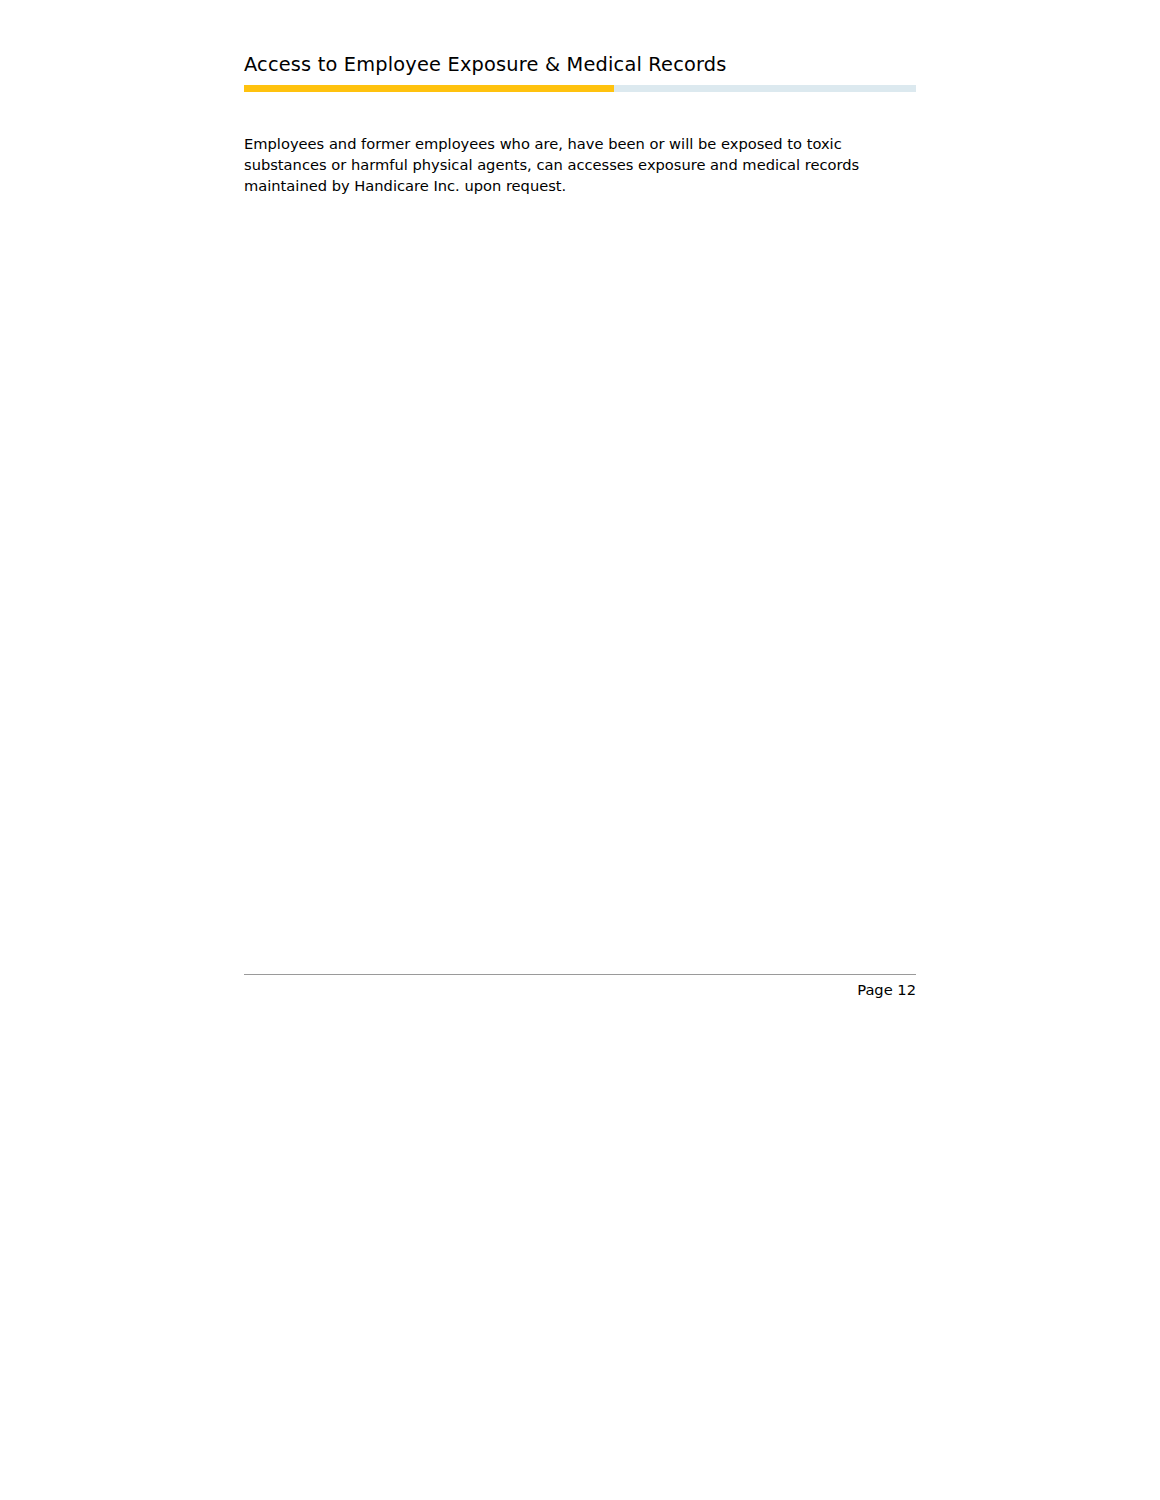Access to Employee Exposure & Medical Records
Employees and former employees who are, have been or will be exposed to toxic substances or harmful physical agents, can accesses exposure and medical records maintained by Handicare Inc. upon request.
Page 12